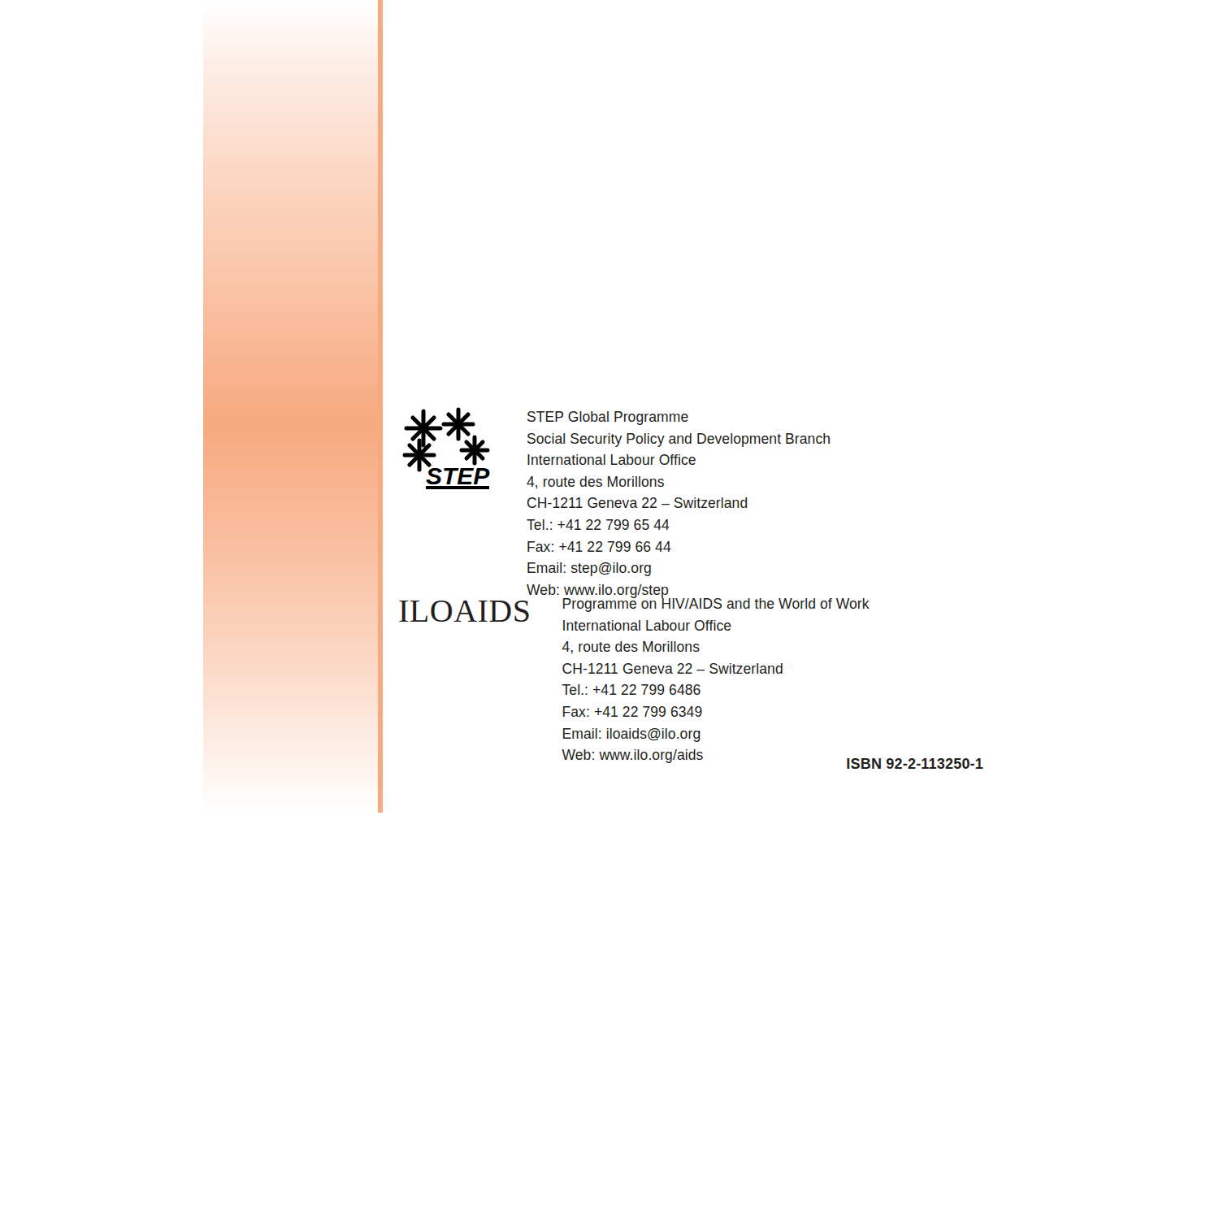STEP
STEP Global Programme Social Security Policy and Development Branch International Labour Office 4, route des Morillons
CH-1211 Geneva 22 – Switzerland
Tel.: +41 22 799 65 44
Fax: +41 22 799 66 44
Email: step@ilo.org
Web: www.ilo.org/step
ILOAIDS
Programme on HIV/AIDS and the World of Work International Labour Office 4, route des Morillons
CH-1211 Geneva 22 – Switzerland
Tel.: +41 22 799 6486
Fax: +41 22 799 6349
Email: iloaids@ilo.org
Web: www.ilo.org/aids
ISBN 92-2-113250-1